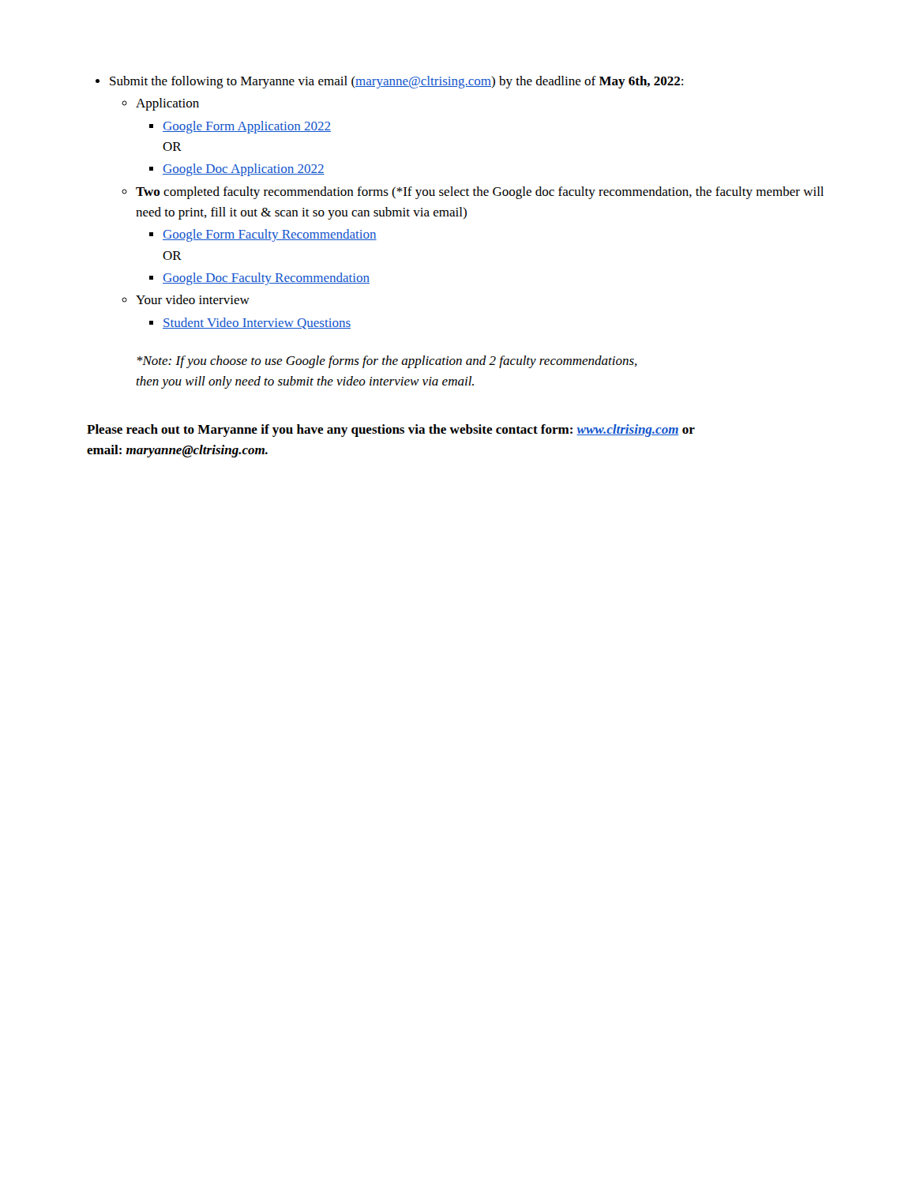Submit the following to Maryanne via email (maryanne@cltrising.com) by the deadline of May 6th, 2022:
Application
Google Form Application 2022
OR
Google Doc Application 2022
Two completed faculty recommendation forms (*If you select the Google doc faculty recommendation, the faculty member will need to print, fill it out & scan it so you can submit via email)
Google Form Faculty Recommendation
OR
Google Doc Faculty Recommendation
Your video interview
Student Video Interview Questions
*Note: If you choose to use Google forms for the application and 2 faculty recommendations, then you will only need to submit the video interview via email.
Please reach out to Maryanne if you have any questions via the website contact form: www.cltrising.com or email: maryanne@cltrising.com.